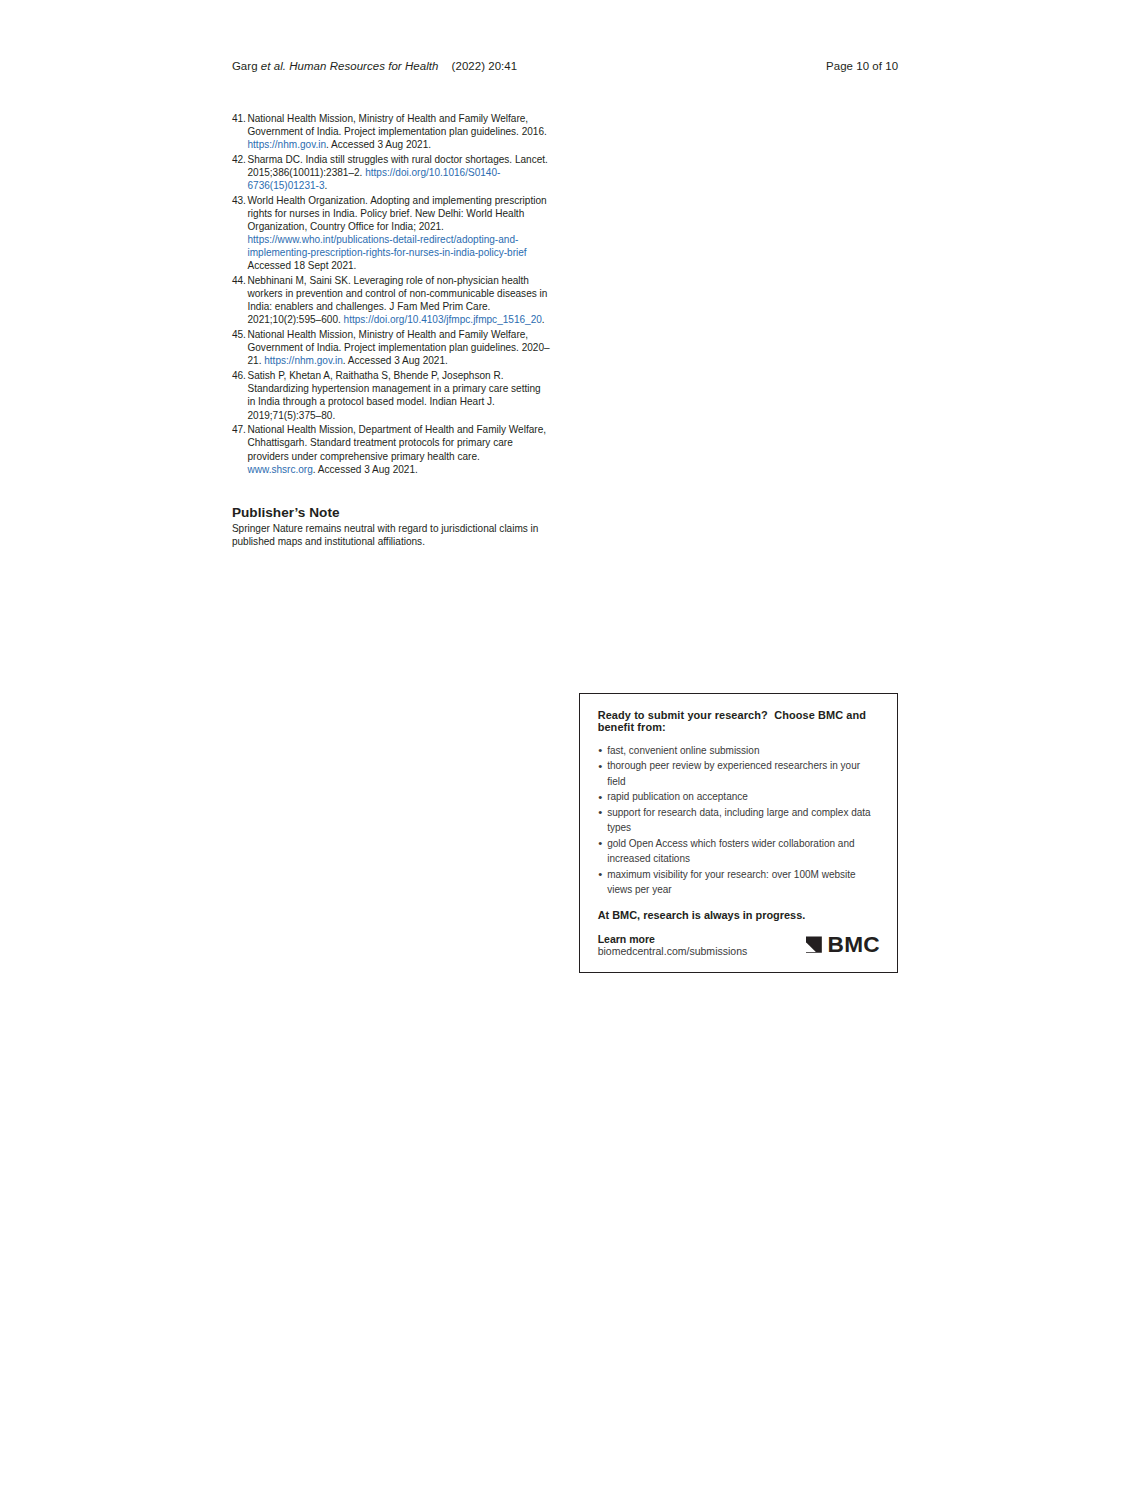Garg et al. Human Resources for Health(2022) 20:41
Page 10 of 10
41. National Health Mission, Ministry of Health and Family Welfare, Government of India. Project implementation plan guidelines. 2016. https://nhm.gov.in. Accessed 3 Aug 2021.
42. Sharma DC. India still struggles with rural doctor shortages. Lancet. 2015;386(10011):2381–2. https://doi.org/10.1016/S0140-6736(15)01231-3.
43. World Health Organization. Adopting and implementing prescription rights for nurses in India. Policy brief. New Delhi: World Health Organization, Country Office for India; 2021. https://www.who.int/publications-detail-redirect/adopting-and-implementing-prescription-rights-for-nurses-in-india-policy-brief Accessed 18 Sept 2021.
44. Nebhinani M, Saini SK. Leveraging role of non-physician health workers in prevention and control of non-communicable diseases in India: enablers and challenges. J Fam Med Prim Care. 2021;10(2):595–600. https://doi.org/10.4103/jfmpc.jfmpc_1516_20.
45. National Health Mission, Ministry of Health and Family Welfare, Government of India. Project implementation plan guidelines. 2020–21. https://nhm.gov.in. Accessed 3 Aug 2021.
46. Satish P, Khetan A, Raithatha S, Bhende P, Josephson R. Standardizing hypertension management in a primary care setting in India through a protocol based model. Indian Heart J. 2019;71(5):375–80.
47. National Health Mission, Department of Health and Family Welfare, Chhattisgarh. Standard treatment protocols for primary care providers under comprehensive primary health care. www.shsrc.org. Accessed 3 Aug 2021.
Publisher’s Note
Springer Nature remains neutral with regard to jurisdictional claims in published maps and institutional affiliations.
Ready to submit your research? Choose BMC and benefit from:
fast, convenient online submission
thorough peer review by experienced researchers in your field
rapid publication on acceptance
support for research data, including large and complex data types
gold Open Access which fosters wider collaboration and increased citations
maximum visibility for your research: over 100M website views per year
At BMC, research is always in progress.
Learn more biomedcentral.com/submissions
BMC